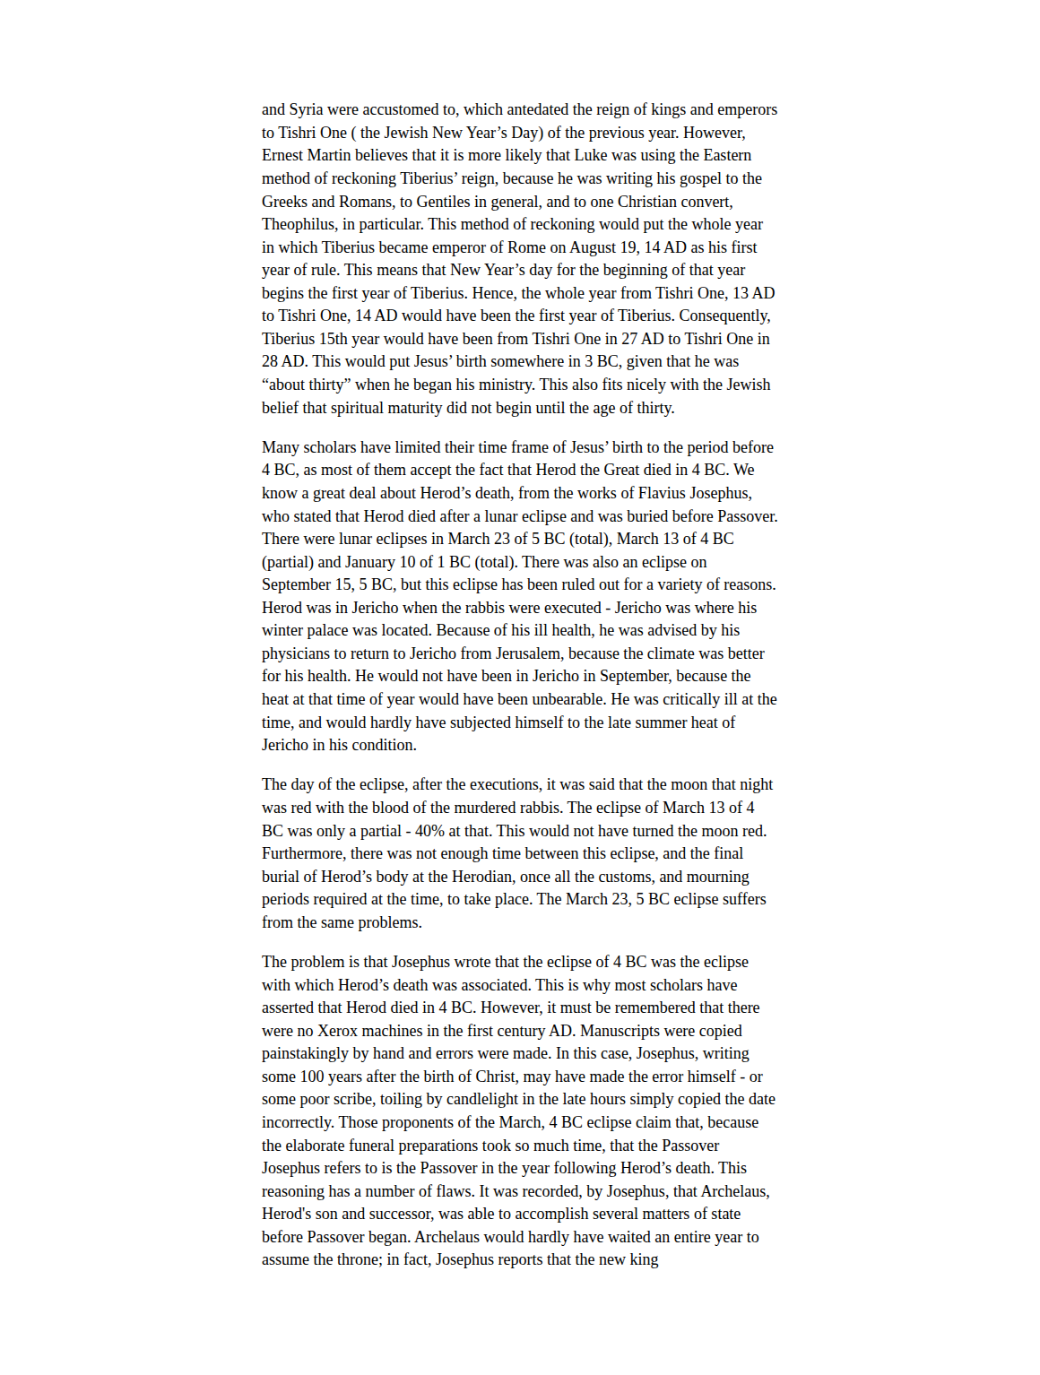and Syria were accustomed to, which antedated the reign of kings and emperors to Tishri One ( the Jewish New Year’s Day) of the previous year. However, Ernest Martin believes that it is more likely that Luke was using the Eastern method of reckoning Tiberius’ reign, because he was writing his gospel to the Greeks and Romans, to Gentiles in general, and to one Christian convert, Theophilus, in particular. This method of reckoning would put the whole year in which Tiberius became emperor of Rome on August 19, 14 AD as his first year of rule. This means that New Year’s day for the beginning of that year begins the first year of Tiberius. Hence, the whole year from Tishri One, 13 AD to Tishri One, 14 AD would have been the first year of Tiberius. Consequently, Tiberius 15th year would have been from Tishri One in 27 AD to Tishri One in 28 AD. This would put Jesus’ birth somewhere in 3 BC, given that he was “about thirty” when he began his ministry. This also fits nicely with the Jewish belief that spiritual maturity did not begin until the age of thirty.
Many scholars have limited their time frame of Jesus’ birth to the period before 4 BC, as most of them accept the fact that Herod the Great died in 4 BC. We know a great deal about Herod’s death, from the works of Flavius Josephus, who stated that Herod died after a lunar eclipse and was buried before Passover. There were lunar eclipses in March 23 of 5 BC (total), March 13 of 4 BC (partial) and January 10 of 1 BC (total). There was also an eclipse on September 15, 5 BC, but this eclipse has been ruled out for a variety of reasons. Herod was in Jericho when the rabbis were executed - Jericho was where his winter palace was located. Because of his ill health, he was advised by his physicians to return to Jericho from Jerusalem, because the climate was better for his health. He would not have been in Jericho in September, because the heat at that time of year would have been unbearable. He was critically ill at the time, and would hardly have subjected himself to the late summer heat of Jericho in his condition.
The day of the eclipse, after the executions, it was said that the moon that night was red with the blood of the murdered rabbis. The eclipse of March 13 of 4 BC was only a partial - 40% at that. This would not have turned the moon red. Furthermore, there was not enough time between this eclipse, and the final burial of Herod’s body at the Herodian, once all the customs, and mourning periods required at the time, to take place. The March 23, 5 BC eclipse suffers from the same problems.
The problem is that Josephus wrote that the eclipse of 4 BC was the eclipse with which Herod’s death was associated. This is why most scholars have asserted that Herod died in 4 BC. However, it must be remembered that there were no Xerox machines in the first century AD. Manuscripts were copied painstakingly by hand and errors were made. In this case, Josephus, writing some 100 years after the birth of Christ, may have made the error himself - or some poor scribe, toiling by candlelight in the late hours simply copied the date incorrectly. Those proponents of the March, 4 BC eclipse claim that, because the elaborate funeral preparations took so much time, that the Passover Josephus refers to is the Passover in the year following Herod’s death. This reasoning has a number of flaws. It was recorded, by Josephus, that Archelaus, Herod's son and successor, was able to accomplish several matters of state before Passover began. Archelaus would hardly have waited an entire year to assume the throne; in fact, Josephus reports that the new king